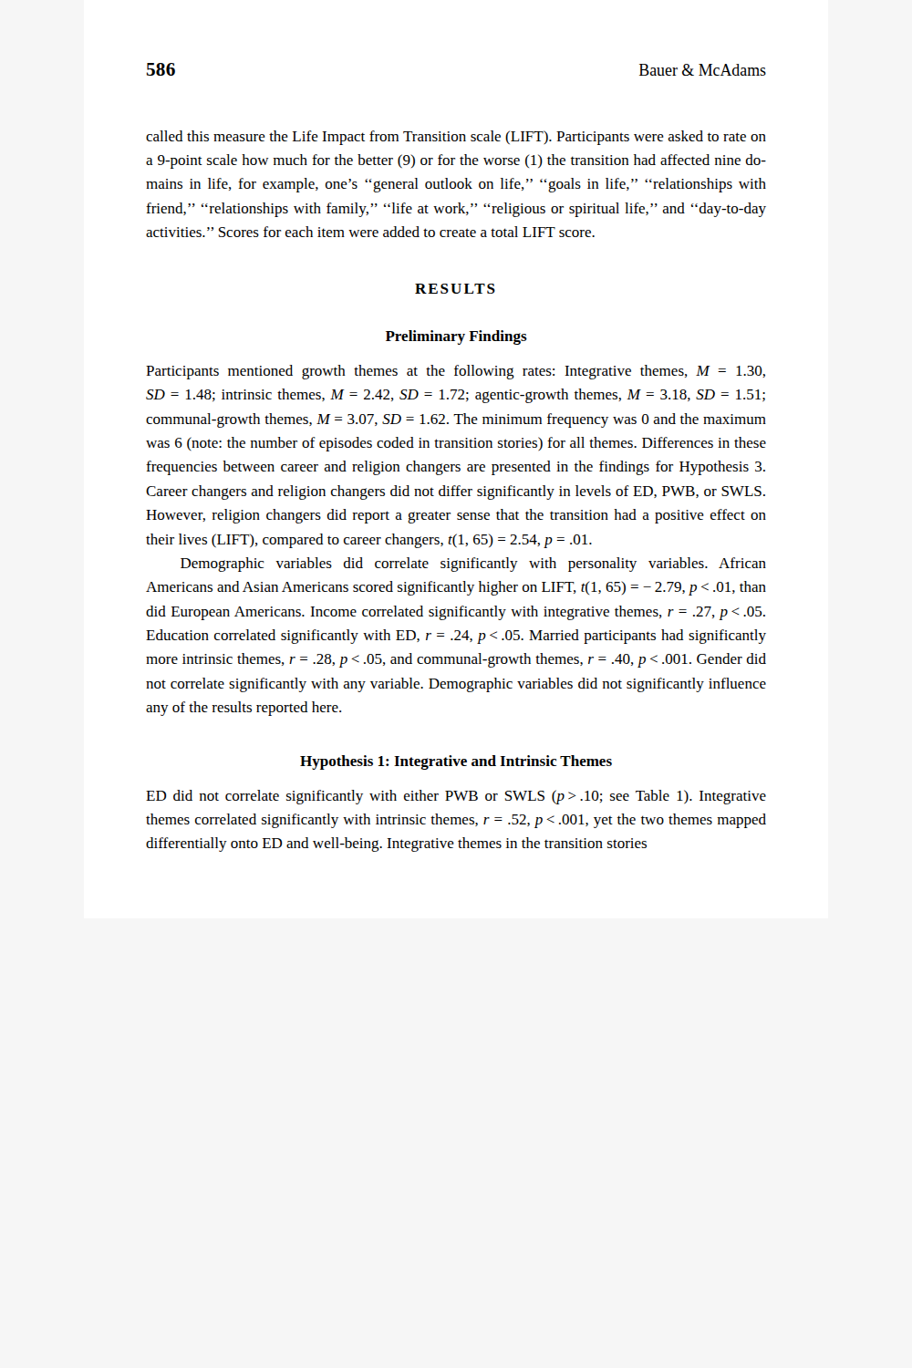586 Bauer & McAdams
called this measure the Life Impact from Transition scale (LIFT). Participants were asked to rate on a 9-point scale how much for the better (9) or for the worse (1) the transition had affected nine domains in life, for example, one’s ‘‘general outlook on life,’’ ‘‘goals in life,’’ ‘‘relationships with friend,’’ ‘‘relationships with family,’’ ‘‘life at work,’’ ‘‘religious or spiritual life,’’ and ‘‘day-to-day activities.’’ Scores for each item were added to create a total LIFT score.
Results
Preliminary Findings
Participants mentioned growth themes at the following rates: Integrative themes, M = 1.30, SD = 1.48; intrinsic themes, M = 2.42, SD = 1.72; agentic-growth themes, M = 3.18, SD = 1.51; communal-growth themes, M = 3.07, SD = 1.62. The minimum frequency was 0 and the maximum was 6 (note: the number of episodes coded in transition stories) for all themes. Differences in these frequencies between career and religion changers are presented in the findings for Hypothesis 3. Career changers and religion changers did not differ significantly in levels of ED, PWB, or SWLS. However, religion changers did report a greater sense that the transition had a positive effect on their lives (LIFT), compared to career changers, t(1, 65) = 2.54, p = .01.
Demographic variables did correlate significantly with personality variables. African Americans and Asian Americans scored significantly higher on LIFT, t(1, 65) = − 2.79, p < .01, than did European Americans. Income correlated significantly with integrative themes, r = .27, p < .05. Education correlated significantly with ED, r = .24, p < .05. Married participants had significantly more intrinsic themes, r = .28, p < .05, and communal-growth themes, r = .40, p < .001. Gender did not correlate significantly with any variable. Demographic variables did not significantly influence any of the results reported here.
Hypothesis 1: Integrative and Intrinsic Themes
ED did not correlate significantly with either PWB or SWLS (p > .10; see Table 1). Integrative themes correlated significantly with intrinsic themes, r = .52, p < .001, yet the two themes mapped differentially onto ED and well-being. Integrative themes in the transition stories